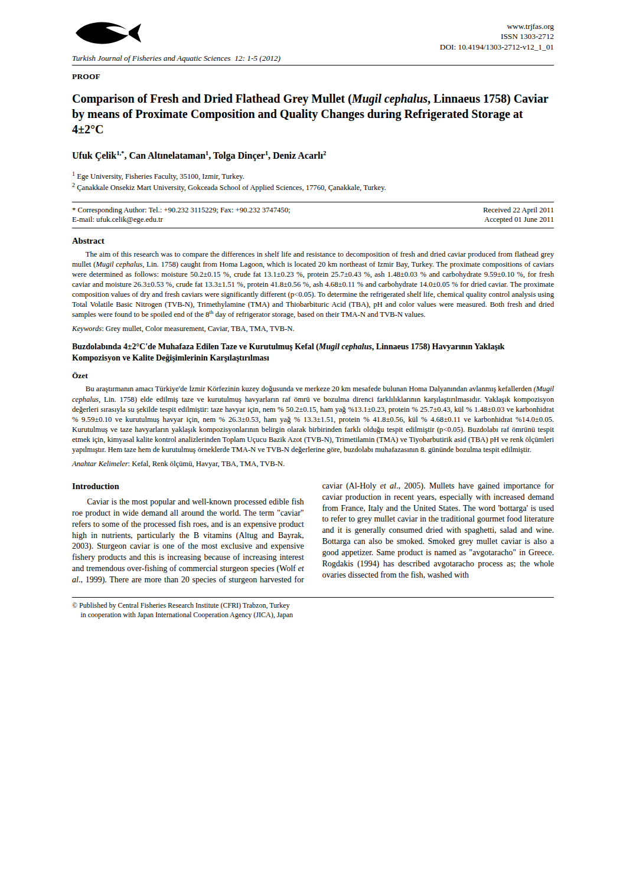www.trjfas.org
ISSN 1303-2712
DOI: 10.4194/1303-2712-v12_1_01
Turkish Journal of Fisheries and Aquatic Sciences 12: 1-5 (2012)
PROOF
Comparison of Fresh and Dried Flathead Grey Mullet (Mugil cephalus, Linnaeus 1758) Caviar by means of Proximate Composition and Quality Changes during Refrigerated Storage at 4±2°C
Ufuk Çelik1,*, Can Altınelataman1, Tolga Dinçer1, Deniz Acarlı2
1 Ege University, Fisheries Faculty, 35100, Izmir, Turkey.
2 Çanakkale Onsekiz Mart University, Gokceada School of Applied Sciences, 17760, Çanakkale, Turkey.
* Corresponding Author: Tel.: +90.232 3115229; Fax: +90.232 3747450;
Received 22 April 2011
E-mail: ufuk.celik@ege.edu.tr
Accepted 01 June 2011
Abstract
The aim of this research was to compare the differences in shelf life and resistance to decomposition of fresh and dried caviar produced from flathead grey mullet (Mugil cephalus, Lin. 1758) caught from Homa Lagoon, which is located 20 km northeast of Izmir Bay, Turkey. The proximate compositions of caviars were determined as follows: moisture 50.2±0.15 %, crude fat 13.1±0.23 %, protein 25.7±0.43 %, ash 1.48±0.03 % and carbohydrate 9.59±0.10 %, for fresh caviar and moisture 26.3±0.53 %, crude fat 13.3±1.51 %, protein 41.8±0.56 %, ash 4.68±0.11 % and carbohydrate 14.0±0.05 % for dried caviar. The proximate composition values of dry and fresh caviars were significantly different (p<0.05). To determine the refrigerated shelf life, chemical quality control analysis using Total Volatile Basic Nitrogen (TVB-N), Trimethylamine (TMA) and Thiobarbituric Acid (TBA), pH and color values were measured. Both fresh and dried samples were found to be spoiled end of the 8th day of refrigerator storage, based on their TMA-N and TVB-N values.
Keywords: Grey mullet, Color measurement, Caviar, TBA, TMA, TVB-N.
Buzdolabında 4±2°C'de Muhafaza Edilen Taze ve Kurutulmuş Kefal (Mugil cephalus, Linnaeus 1758) Havyarının Yaklaşık Kompozisyon ve Kalite Değişimlerinin Karşılaştırılması
Özet
Bu araştırmanın amacı Türkiye'de İzmir Körfezinin kuzey doğusunda ve merkeze 20 km mesafede bulunan Homa Dalyanından avlanmış kefallerden (Mugil cephalus, Lin. 1758) elde edilmiş taze ve kurutulmuş havyarların raf ömrü ve bozulma direnci farklılıklarının karşılaştırılmasıdır. Yaklaşık kompozisyon değerleri sırasıyla su şekilde tespit edilmiştir: taze havyar için, nem % 50.2±0.15, ham yağ %13.1±0.23, protein % 25.7±0.43, kül % 1.48±0.03 ve karbonhidrat % 9.59±0.10 ve kurutulmuş havyar için, nem % 26.3±0.53, ham yağ % 13.3±1.51, protein % 41.8±0.56, kül % 4.68±0.11 ve karbonhidrat %14.0±0.05. Kurutulmuş ve taze havyarların yaklaşık kompozisyonlarının belirgin olarak birbirinden farklı olduğu tespit edilmiştir (p<0.05). Buzdolabı raf ömrünü tespit etmek için, kimyasal kalite kontrol analizlerinden Toplam Uçucu Bazik Azot (TVB-N), Trimetilamin (TMA) ve Tiyobarbutirik asid (TBA) pH ve renk ölçümleri yapılmıştır. Hem taze hem de kurutulmuş örneklerde TMA-N ve TVB-N değerlerine göre, buzdolabı muhafazasının 8. gününde bozulma tespit edilmiştir.
Anahtar Kelimeler: Kefal, Renk ölçümü, Havyar, TBA, TMA, TVB-N.
Introduction
Caviar is the most popular and well-known processed edible fish roe product in wide demand all around the world. The term "caviar" refers to some of the processed fish roes, and is an expensive product high in nutrients, particularly the B vitamins (Altug and Bayrak, 2003). Sturgeon caviar is one of the most exclusive and expensive fishery products and this is increasing because of increasing interest and tremendous over-fishing of commercial sturgeon species (Wolf et al., 1999). There are more than 20 species of sturgeon harvested for caviar (Al-Holy et al., 2005). Mullets have gained importance for caviar production in recent years, especially with increased demand from France, Italy and the United States. The word 'bottarga' is used to refer to grey mullet caviar in the traditional gourmet food literature and it is generally consumed dried with spaghetti, salad and wine. Bottarga can also be smoked. Smoked grey mullet caviar is also a good appetizer. Same product is named as "avgotaracho" in Greece. Rogdakis (1994) has described avgotaracho process as; the whole ovaries dissected from the fish, washed with
© Published by Central Fisheries Research Institute (CFRI) Trabzon, Turkey
in cooperation with Japan International Cooperation Agency (JICA), Japan